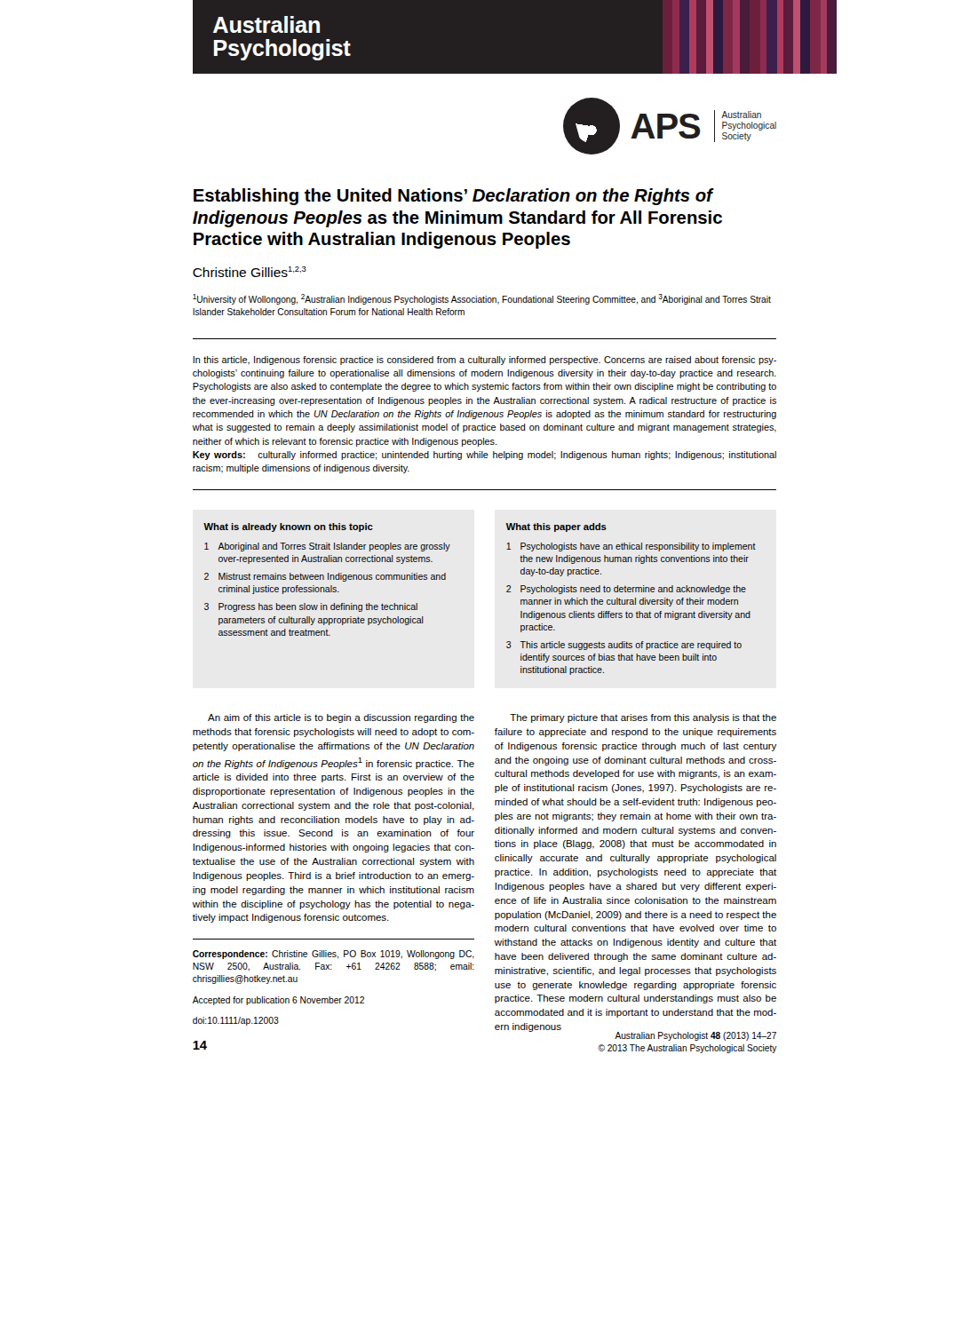Australian
Psychologist
APS
Australian
Psychological
Society
Establishing the United Nations’ Declaration on the Rights of Indigenous Peoples as the Minimum Standard for All Forensic Practice with Australian Indigenous Peoples
Christine Gillies1,2,3
1University of Wollongong, 2Australian Indigenous Psychologists Association, Foundational Steering Committee, and 3Aboriginal and Torres Strait Islander Stakeholder Consultation Forum for National Health Reform
In this article, Indigenous forensic practice is considered from a culturally informed perspective. Concerns are raised about forensic psychologists’ continuing failure to operationalise all dimensions of modern Indigenous diversity in their day-to-day practice and research. Psychologists are also asked to contemplate the degree to which systemic factors from within their own discipline might be contributing to the ever-increasing over-representation of Indigenous peoples in the Australian correctional system. A radical restructure of practice is recommended in which the UN Declaration on the Rights of Indigenous Peoples is adopted as the minimum standard for restructuring what is suggested to remain a deeply assimilationist model of practice based on dominant culture and migrant management strategies, neither of which is relevant to forensic practice with Indigenous peoples.
Key words: culturally informed practice; unintended hurting while helping model; Indigenous human rights; Indigenous; institutional racism; multiple dimensions of indigenous diversity.
What is already known on this topic
Aboriginal and Torres Strait Islander peoples are grossly over-represented in Australian correctional systems.
Mistrust remains between Indigenous communities and criminal justice professionals.
Progress has been slow in defining the technical parameters of culturally appropriate psychological assessment and treatment.
What this paper adds
Psychologists have an ethical responsibility to implement the new Indigenous human rights conventions into their day-to-day practice.
Psychologists need to determine and acknowledge the manner in which the cultural diversity of their modern Indigenous clients differs to that of migrant diversity and practice.
This article suggests audits of practice are required to identify sources of bias that have been built into institutional practice.
An aim of this article is to begin a discussion regarding the methods that forensic psychologists will need to adopt to competently operationalise the affirmations of the UN Declaration on the Rights of Indigenous Peoples1 in forensic practice. The article is divided into three parts. First is an overview of the disproportionate representation of Indigenous peoples in the Australian correctional system and the role that post-colonial, human rights and reconciliation models have to play in addressing this issue. Second is an examination of four Indigenous-informed histories with ongoing legacies that contextualise the use of the Australian correctional system with Indigenous peoples. Third is a brief introduction to an emerging model regarding the manner in which institutional racism within the discipline of psychology has the potential to negatively impact Indigenous forensic outcomes.
Correspondence: Christine Gillies, PO Box 1019, Wollongong DC, NSW 2500, Australia. Fax: +61 24262 8588; email: chrisgillies@hotkey.net.au
Accepted for publication 6 November 2012
doi:10.1111/ap.12003
The primary picture that arises from this analysis is that the failure to appreciate and respond to the unique requirements of Indigenous forensic practice through much of last century and the ongoing use of dominant cultural methods and cross-cultural methods developed for use with migrants, is an example of institutional racism (Jones, 1997). Psychologists are reminded of what should be a self-evident truth: Indigenous peoples are not migrants; they remain at home with their own traditionally informed and modern cultural systems and conventions in place (Blagg, 2008) that must be accommodated in clinically accurate and culturally appropriate psychological practice. In addition, psychologists need to appreciate that Indigenous peoples have a shared but very different experience of life in Australia since colonisation to the mainstream population (McDaniel, 2009) and there is a need to respect the modern cultural conventions that have evolved over time to withstand the attacks on Indigenous identity and culture that have been delivered through the same dominant culture administrative, scientific, and legal processes that psychologists use to generate knowledge regarding appropriate forensic practice. These modern cultural understandings must also be accommodated and it is important to understand that the modern indigenous
14
Australian Psychologist 48 (2013) 14–27
© 2013 The Australian Psychological Society